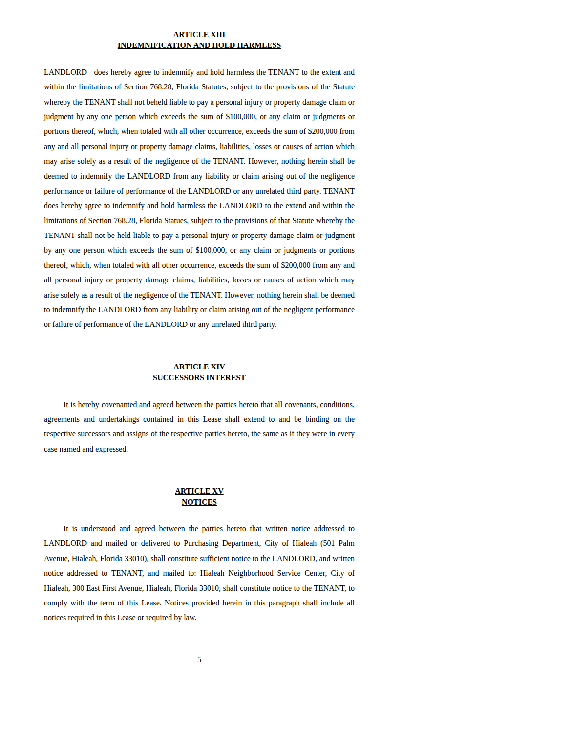Article XIII Indemnification and Hold Harmless
LANDLORD does hereby agree to indemnify and hold harmless the TENANT to the extent and within the limitations of Section 768.28, Florida Statutes, subject to the provisions of the Statute whereby the TENANT shall not beheld liable to pay a personal injury or property damage claim or judgment by any one person which exceeds the sum of $100,000, or any claim or judgments or portions thereof, which, when totaled with all other occurrence, exceeds the sum of $200,000 from any and all personal injury or property damage claims, liabilities, losses or causes of action which may arise solely as a result of the negligence of the TENANT. However, nothing herein shall be deemed to indemnify the LANDLORD from any liability or claim arising out of the negligence performance or failure of performance of the LANDLORD or any unrelated third party. TENANT does hereby agree to indemnify and hold harmless the LANDLORD to the extend and within the limitations of Section 768.28, Florida Statues, subject to the provisions of that Statute whereby the TENANT shall not be held liable to pay a personal injury or property damage claim or judgment by any one person which exceeds the sum of $100,000, or any claim or judgments or portions thereof, which, when totaled with all other occurrence, exceeds the sum of $200,000 from any and all personal injury or property damage claims, liabilities, losses or causes of action which may arise solely as a result of the negligence of the TENANT. However, nothing herein shall be deemed to indemnify the LANDLORD from any liability or claim arising out of the negligent performance or failure of performance of the LANDLORD or any unrelated third party.
Article XIV Successors Interest
It is hereby covenanted and agreed between the parties hereto that all covenants, conditions, agreements and undertakings contained in this Lease shall extend to and be binding on the respective successors and assigns of the respective parties hereto, the same as if they were in every case named and expressed.
Article XV Notices
It is understood and agreed between the parties hereto that written notice addressed to LANDLORD and mailed or delivered to Purchasing Department, City of Hialeah (501 Palm Avenue, Hialeah, Florida 33010), shall constitute sufficient notice to the LANDLORD, and written notice addressed to TENANT, and mailed to: Hialeah Neighborhood Service Center, City of Hialeah, 300 East First Avenue, Hialeah, Florida 33010, shall constitute notice to the TENANT, to comply with the term of this Lease. Notices provided herein in this paragraph shall include all notices required in this Lease or required by law.
5